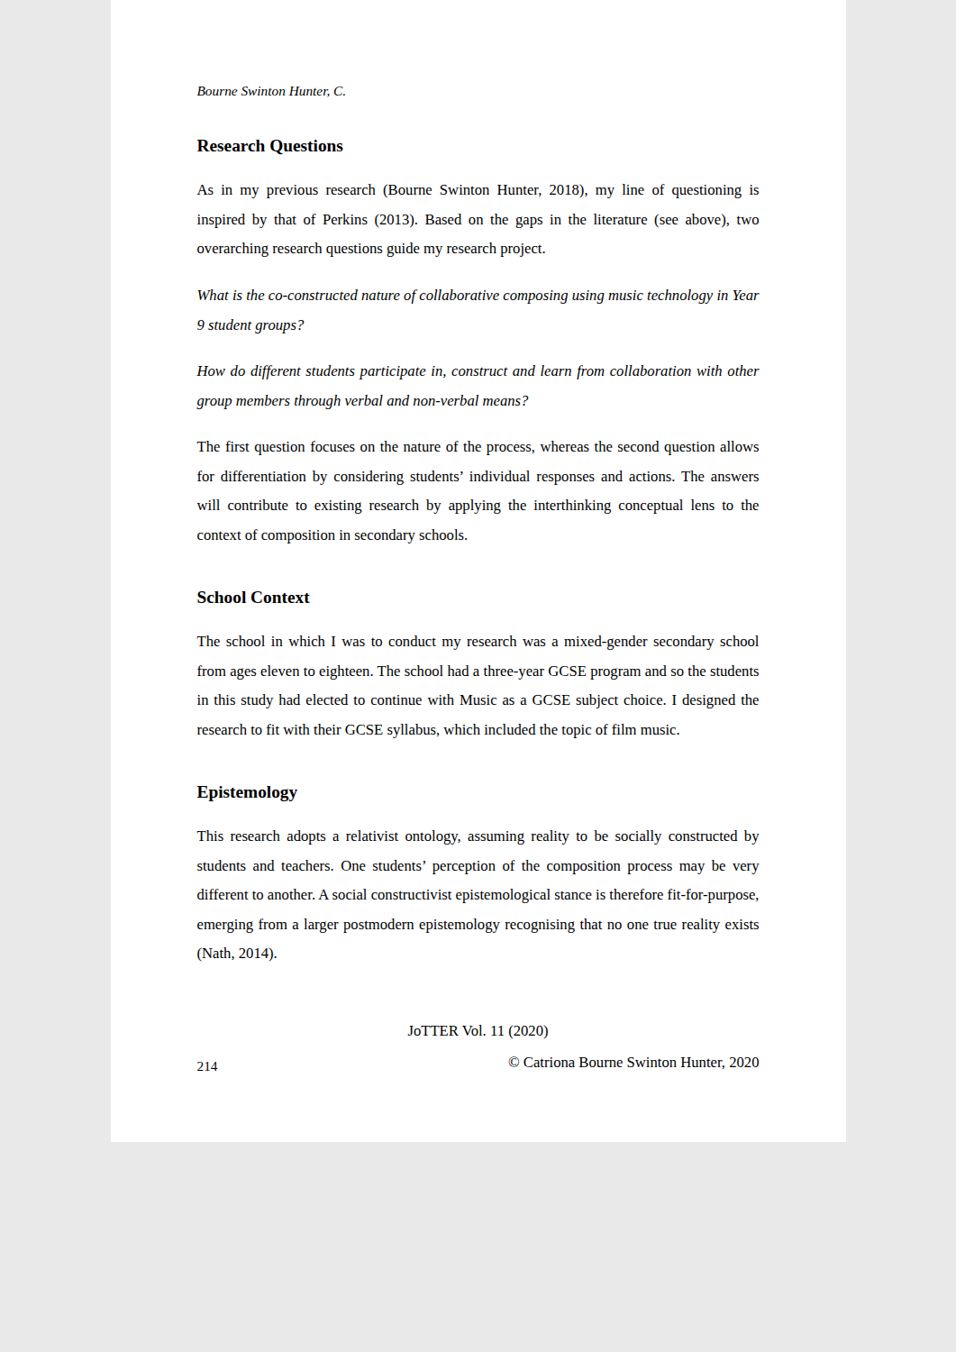Bourne Swinton Hunter, C.
Research Questions
As in my previous research (Bourne Swinton Hunter, 2018), my line of questioning is inspired by that of Perkins (2013). Based on the gaps in the literature (see above), two overarching research questions guide my research project.
What is the co-constructed nature of collaborative composing using music technology in Year 9 student groups?
How do different students participate in, construct and learn from collaboration with other group members through verbal and non-verbal means?
The first question focuses on the nature of the process, whereas the second question allows for differentiation by considering students’ individual responses and actions. The answers will contribute to existing research by applying the interthinking conceptual lens to the context of composition in secondary schools.
School Context
The school in which I was to conduct my research was a mixed-gender secondary school from ages eleven to eighteen. The school had a three-year GCSE program and so the students in this study had elected to continue with Music as a GCSE subject choice. I designed the research to fit with their GCSE syllabus, which included the topic of film music.
Epistemology
This research adopts a relativist ontology, assuming reality to be socially constructed by students and teachers. One students’ perception of the composition process may be very different to another. A social constructivist epistemological stance is therefore fit-for-purpose, emerging from a larger postmodern epistemology recognising that no one true reality exists (Nath, 2014).
JoTTER Vol. 11 (2020)
© Catriona Bourne Swinton Hunter, 2020
214